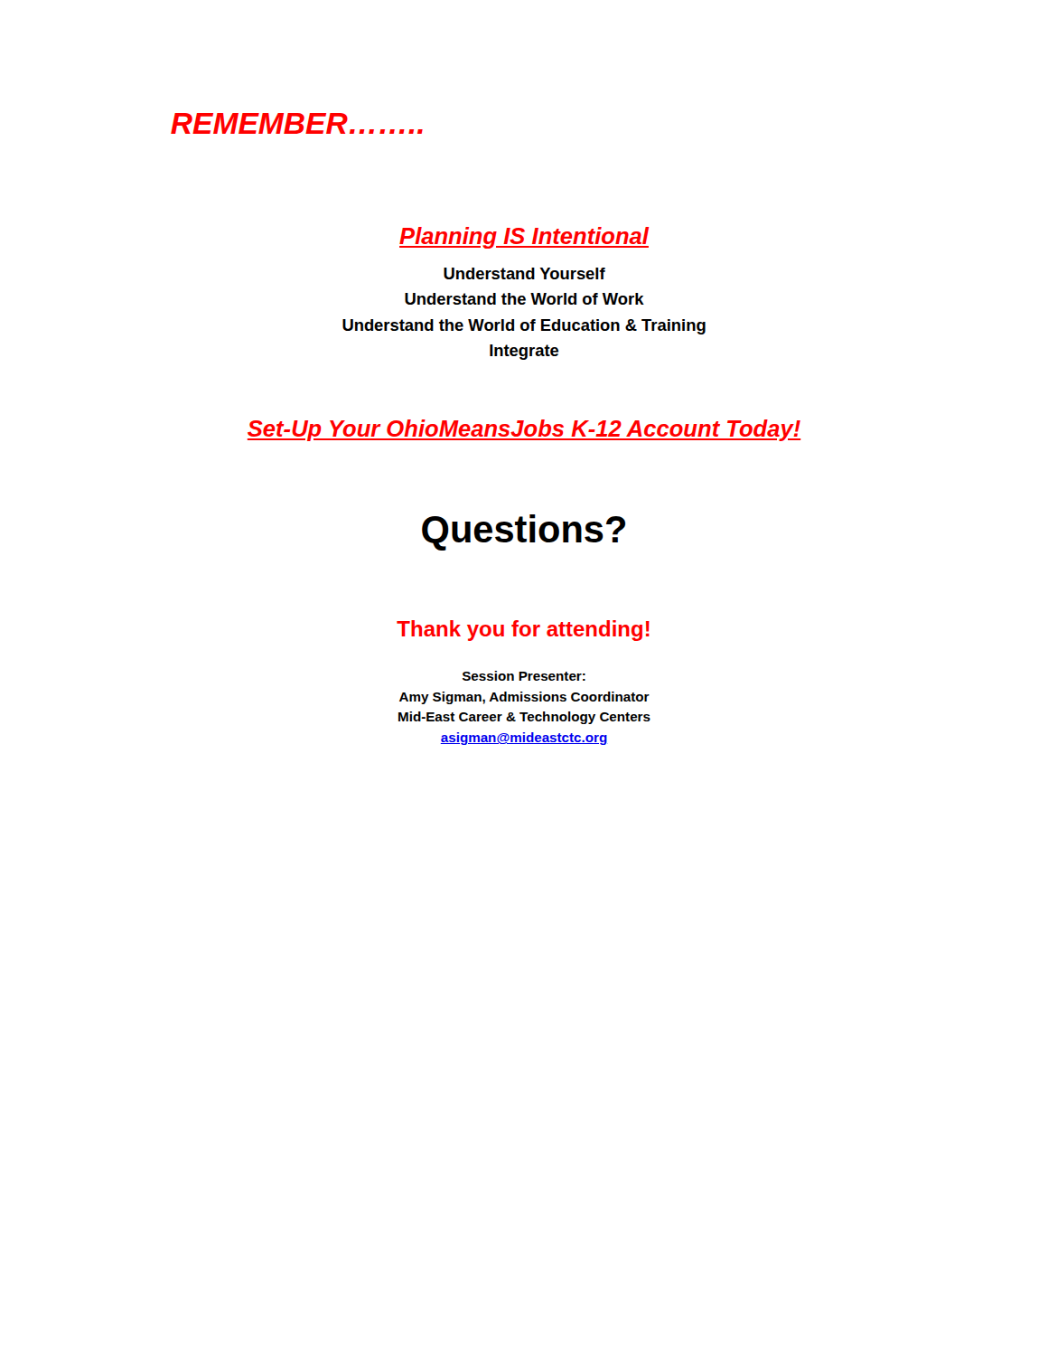REMEMBER……..
Planning IS Intentional
Understand Yourself
Understand the World of Work
Understand the World of Education & Training
Integrate
Set-Up Your OhioMeansJobs K-12 Account Today!
Questions?
Thank you for attending!
Session Presenter:
Amy Sigman, Admissions Coordinator
Mid-East Career & Technology Centers
asigman@mideastctc.org